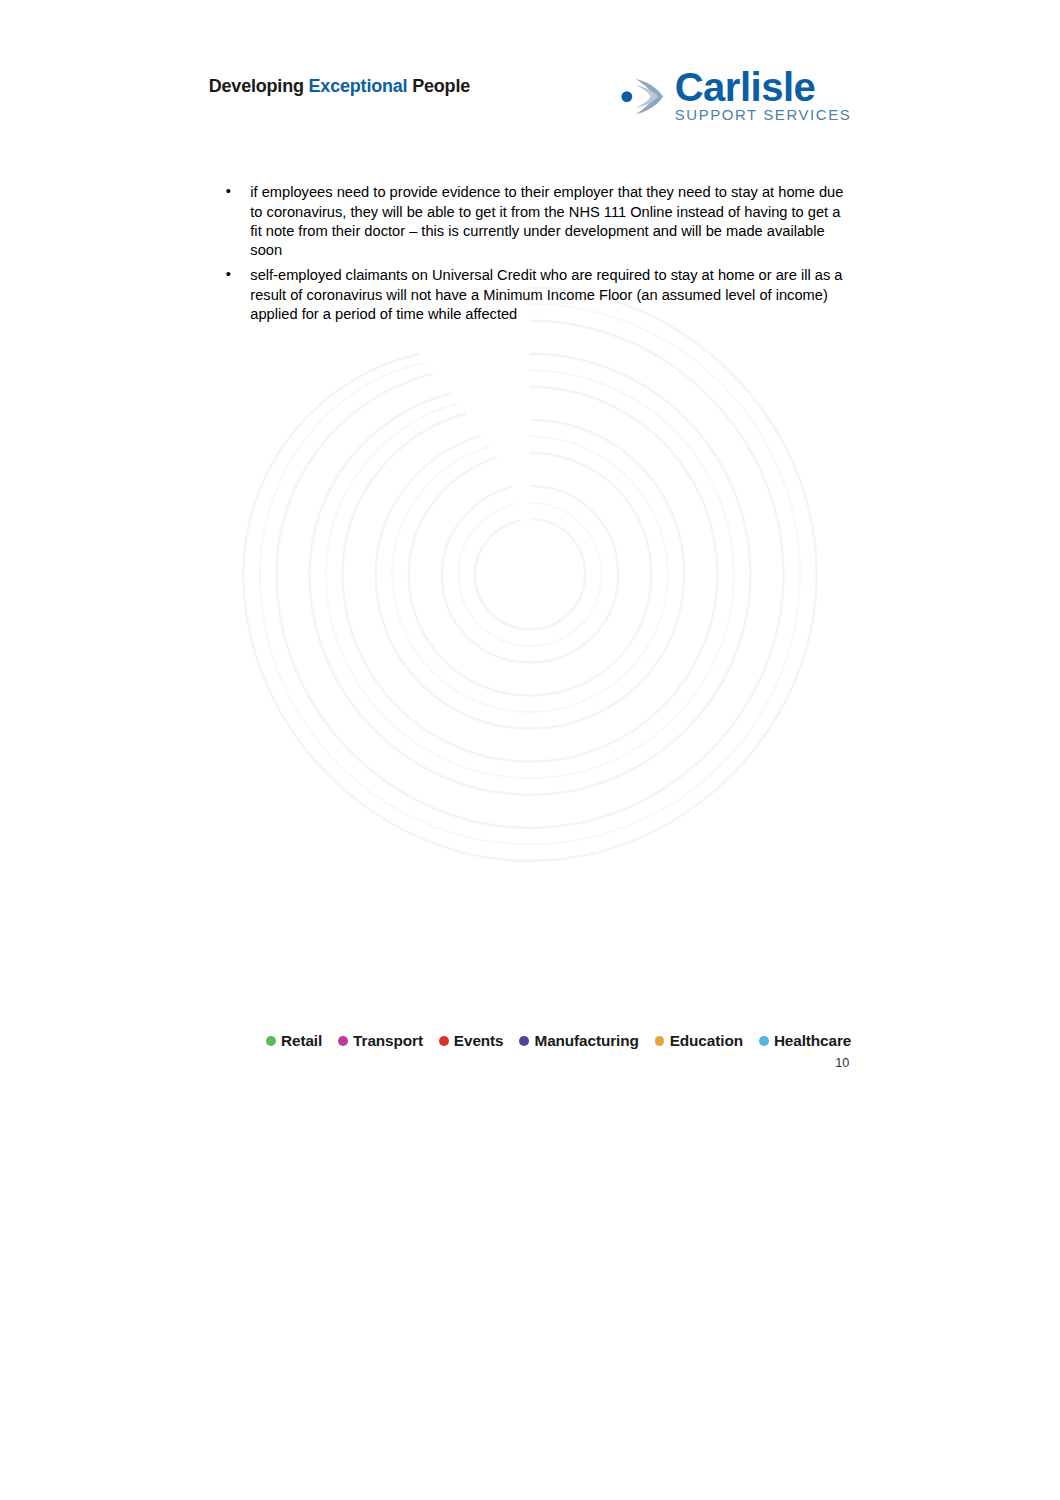Developing Exceptional People
Carlisle SUPPORT SERVICES
if employees need to provide evidence to their employer that they need to stay at home due to coronavirus, they will be able to get it from the NHS 111 Online instead of having to get a fit note from their doctor – this is currently under development and will be made available soon
self-employed claimants on Universal Credit who are required to stay at home or are ill as a result of coronavirus will not have a Minimum Income Floor (an assumed level of income) applied for a period of time while affected
Retail Transport Events Manufacturing Education Healthcare
10